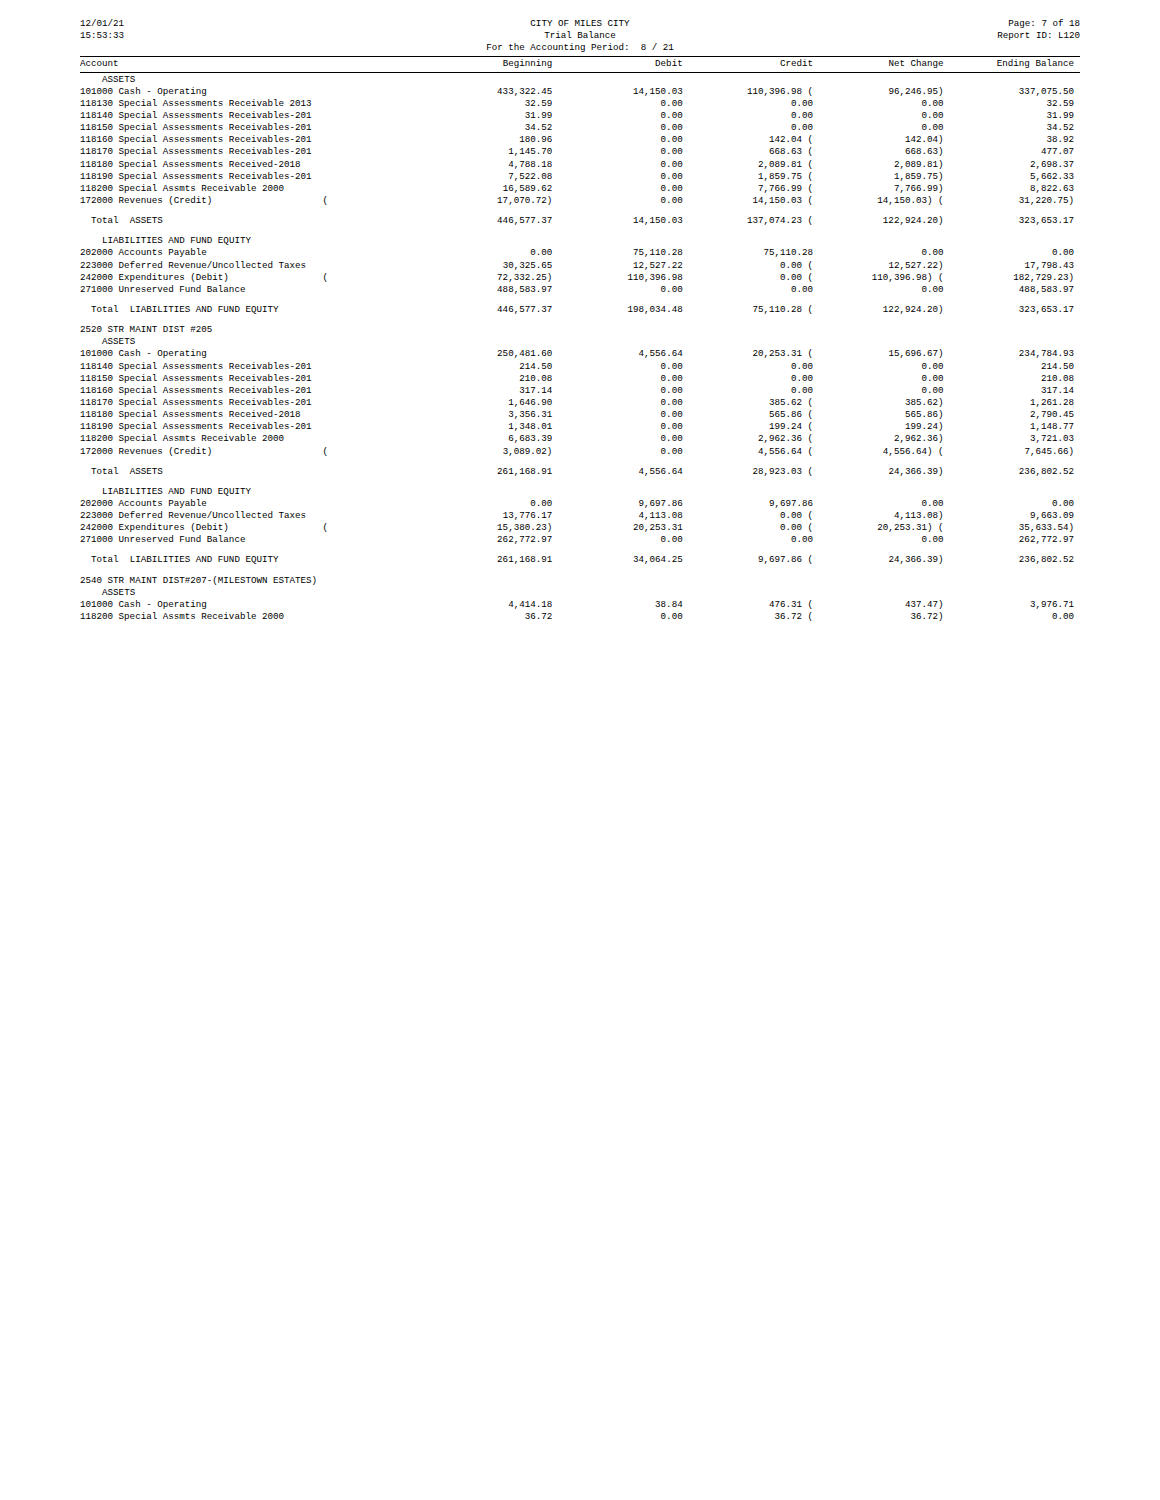12/01/21
15:53:33
CITY OF MILES CITY
Trial Balance
For the Accounting Period: 8 / 21
Page: 7 of 18
Report ID: L120
| Account | Beginning | Debit | Credit | Net Change | Ending Balance |
| --- | --- | --- | --- | --- | --- |
| ASSETS | |
| 101000 Cash - Operating | 433,322.45 | 14,150.03 | 110,396.98 ( | 96,246.95) | 337,075.50 |
| 118130 Special Assessments Receivable 2013 | 32.59 | 0.00 | 0.00 | 0.00 | 32.59 |
| 118140 Special Assessments Receivables-201 | 31.99 | 0.00 | 0.00 | 0.00 | 31.99 |
| 118150 Special Assessments Receivables-201 | 34.52 | 0.00 | 0.00 | 0.00 | 34.52 |
| 118160 Special Assessments Receivables-201 | 180.96 | 0.00 | 142.04 ( | 142.04) | 38.92 |
| 118170 Special Assessments Receivables-201 | 1,145.70 | 0.00 | 668.63 ( | 668.63) | 477.07 |
| 118180 Special Assessments Received-2018 | 4,788.18 | 0.00 | 2,089.81 ( | 2,089.81) | 2,698.37 |
| 118190 Special Assessments Receivables-201 | 7,522.08 | 0.00 | 1,859.75 ( | 1,859.75) | 5,662.33 |
| 118200 Special Assmts Receivable 2000 | 16,589.62 | 0.00 | 7,766.99 ( | 7,766.99) | 8,822.63 |
| 172000 Revenues (Credit) ( | 17,070.72) | 0.00 | 14,150.03 ( | 14,150.03) ( | 31,220.75) |
| Total ASSETS | 446,577.37 | 14,150.03 | 137,074.23 ( | 122,924.20) | 323,653.17 |
| LIABILITIES AND FUND EQUITY | |
| 202000 Accounts Payable | 0.00 | 75,110.28 | 75,110.28 | 0.00 | 0.00 |
| 223000 Deferred Revenue/Uncollected Taxes | 30,325.65 | 12,527.22 | 0.00 ( | 12,527.22) | 17,798.43 |
| 242000 Expenditures (Debit) ( | 72,332.25) | 110,396.98 | 0.00 ( | 110,396.98) ( | 182,729.23) |
| 271000 Unreserved Fund Balance | 488,583.97 | 0.00 | 0.00 | 0.00 | 488,583.97 |
| Total LIABILITIES AND FUND EQUITY | 446,577.37 | 198,034.48 | 75,110.28 ( | 122,924.20) | 323,653.17 |
| 2520 STR MAINT DIST #205 |
| ASSETS | |
| 101000 Cash - Operating | 250,481.60 | 4,556.64 | 20,253.31 ( | 15,696.67) | 234,784.93 |
| 118140 Special Assessments Receivables-201 | 214.50 | 0.00 | 0.00 | 0.00 | 214.50 |
| 118150 Special Assessments Receivables-201 | 210.08 | 0.00 | 0.00 | 0.00 | 210.08 |
| 118160 Special Assessments Receivables-201 | 317.14 | 0.00 | 0.00 | 0.00 | 317.14 |
| 118170 Special Assessments Receivables-201 | 1,646.90 | 0.00 | 385.62 ( | 385.62) | 1,261.28 |
| 118180 Special Assessments Received-2018 | 3,356.31 | 0.00 | 565.86 ( | 565.86) | 2,790.45 |
| 118190 Special Assessments Receivables-201 | 1,348.01 | 0.00 | 199.24 ( | 199.24) | 1,148.77 |
| 118200 Special Assmts Receivable 2000 | 6,683.39 | 0.00 | 2,962.36 ( | 2,962.36) | 3,721.03 |
| 172000 Revenues (Credit) ( | 3,089.02) | 0.00 | 4,556.64 ( | 4,556.64) ( | 7,645.66) |
| Total ASSETS | 261,168.91 | 4,556.64 | 28,923.03 ( | 24,366.39) | 236,802.52 |
| LIABILITIES AND FUND EQUITY | |
| 202000 Accounts Payable | 0.00 | 9,697.86 | 9,697.86 | 0.00 | 0.00 |
| 223000 Deferred Revenue/Uncollected Taxes | 13,776.17 | 4,113.08 | 0.00 ( | 4,113.08) | 9,663.09 |
| 242000 Expenditures (Debit) ( | 15,380.23) | 20,253.31 | 0.00 ( | 20,253.31) ( | 35,633.54) |
| 271000 Unreserved Fund Balance | 262,772.97 | 0.00 | 0.00 | 0.00 | 262,772.97 |
| Total LIABILITIES AND FUND EQUITY | 261,168.91 | 34,064.25 | 9,697.86 ( | 24,366.39) | 236,802.52 |
| 2540 STR MAINT DIST#207-(MILESTOWN ESTATES) |
| ASSETS | |
| 101000 Cash - Operating | 4,414.18 | 38.84 | 476.31 ( | 437.47) | 3,976.71 |
| 118200 Special Assmts Receivable 2000 | 36.72 | 0.00 | 36.72 ( | 36.72) | 0.00 |